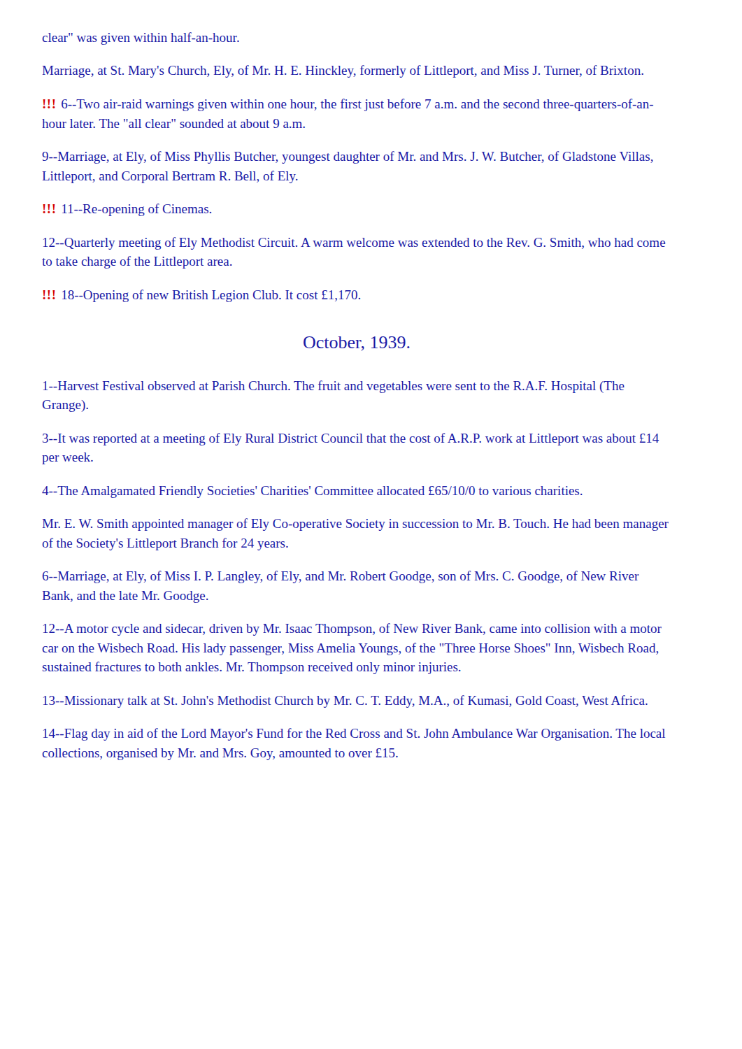clear" was given within half-an-hour.
Marriage, at St. Mary's Church, Ely, of Mr. H. E. Hinckley, formerly of Littleport, and Miss J. Turner, of Brixton.
!!!6--Two air-raid warnings given within one hour, the first just before 7 a.m. and the second three-quarters-of-an-hour later. The "all clear" sounded at about 9 a.m.
9--Marriage, at Ely, of Miss Phyllis Butcher, youngest daughter of Mr. and Mrs. J. W. Butcher, of Gladstone Villas, Littleport, and Corporal Bertram R. Bell, of Ely.
!!!11--Re-opening of Cinemas.
12--Quarterly meeting of Ely Methodist Circuit. A warm welcome was extended to the Rev. G. Smith, who had come to take charge of the Littleport area.
!!!18--Opening of new British Legion Club. It cost £1,170.
October, 1939.
1--Harvest Festival observed at Parish Church. The fruit and vegetables were sent to the R.A.F. Hospital (The Grange).
3--It was reported at a meeting of Ely Rural District Council that the cost of A.R.P. work at Littleport was about £14 per week.
4--The Amalgamated Friendly Societies' Charities' Committee allocated £65/10/0 to various charities.
Mr. E. W. Smith appointed manager of Ely Co-operative Society in succession to Mr. B. Touch. He had been manager of the Society's Littleport Branch for 24 years.
6--Marriage, at Ely, of Miss I. P. Langley, of Ely, and Mr. Robert Goodge, son of Mrs. C. Goodge, of New River Bank, and the late Mr. Goodge.
12--A motor cycle and sidecar, driven by Mr. Isaac Thompson, of New River Bank, came into collision with a motor car on the Wisbech Road. His lady passenger, Miss Amelia Youngs, of the "Three Horse Shoes" Inn, Wisbech Road, sustained fractures to both ankles. Mr. Thompson received only minor injuries.
13--Missionary talk at St. John's Methodist Church by Mr. C. T. Eddy, M.A., of Kumasi, Gold Coast, West Africa.
14--Flag day in aid of the Lord Mayor's Fund for the Red Cross and St. John Ambulance War Organisation. The local collections, organised by Mr. and Mrs. Goy, amounted to over £15.